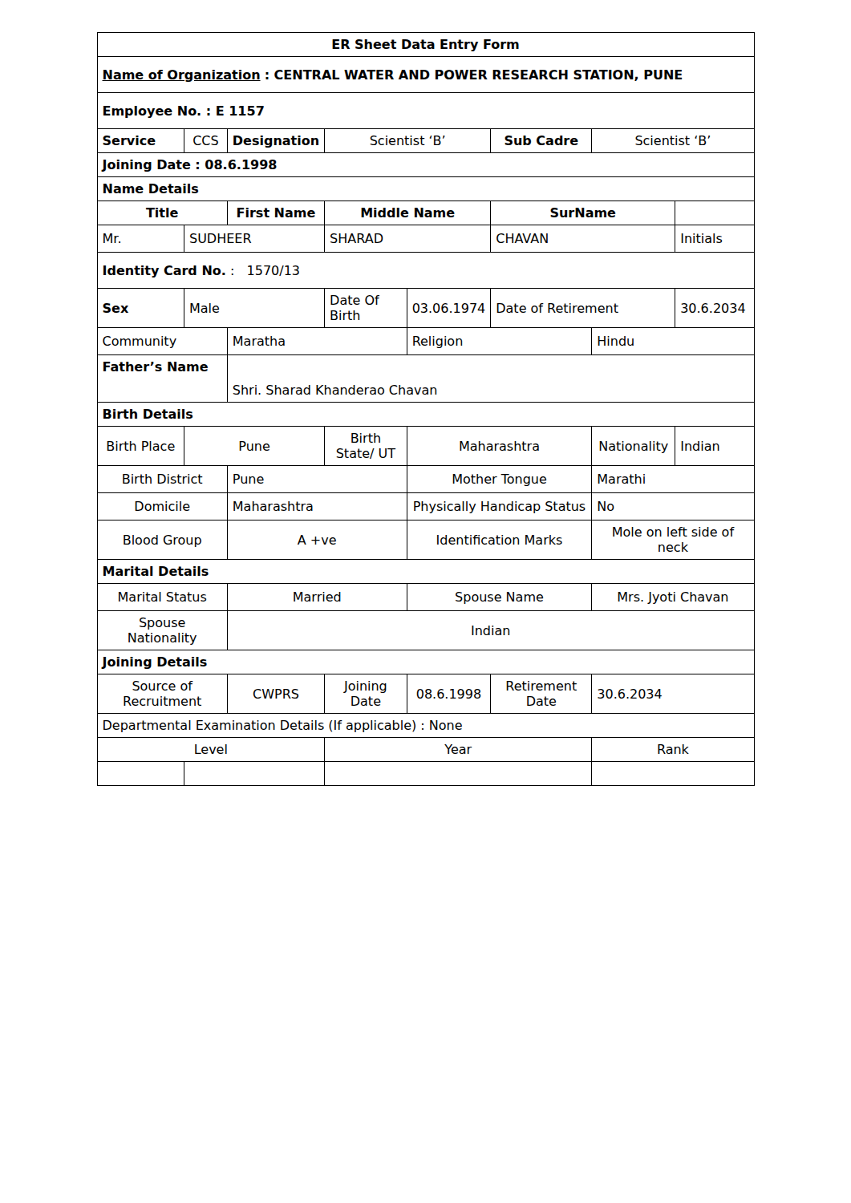| ER Sheet Data Entry Form |
| Name of Organization : CENTRAL WATER AND POWER RESEARCH STATION, PUNE |
| Employee No. : E 1157 |
| Service | CCS | Designation | Scientist ‘B’ | Sub Cadre | Scientist ‘B’ |
| Joining Date : 08.6.1998 |
| Name Details |
| Title | First Name | Middle Name | SurName | |
| Mr. | SUDHEER | SHARAD | CHAVAN | Initials |
| Identity Card No. : 1570/13 |
| Sex | Male | Date Of Birth | 03.06.1974 | Date of Retirement | 30.6.2034 |
| Community | Maratha | Religion | Hindu |
| Father’s Name | |
| | Shri. Sharad Khanderao Chavan |
| Birth Details |
| Birth Place | Pune | Birth State/ UT | Maharashtra | Nationality | Indian |
| Birth District | Pune | Mother Tongue | Marathi |
| Domicile | Maharashtra | Physically Handicap Status | No |
| Blood Group | A +ve | Identification Marks | Mole on left side of neck |
| Marital Details |
| Marital Status | Married | Spouse Name | Mrs. Jyoti Chavan |
| Spouse Nationality | Indian |
| Joining Details |
| Source of Recruitment | CWPRS | Joining Date | 08.6.1998 | Retirement Date | 30.6.2034 |
| Departmental Examination Details (If applicable) : None |
| Level | Year | Rank |